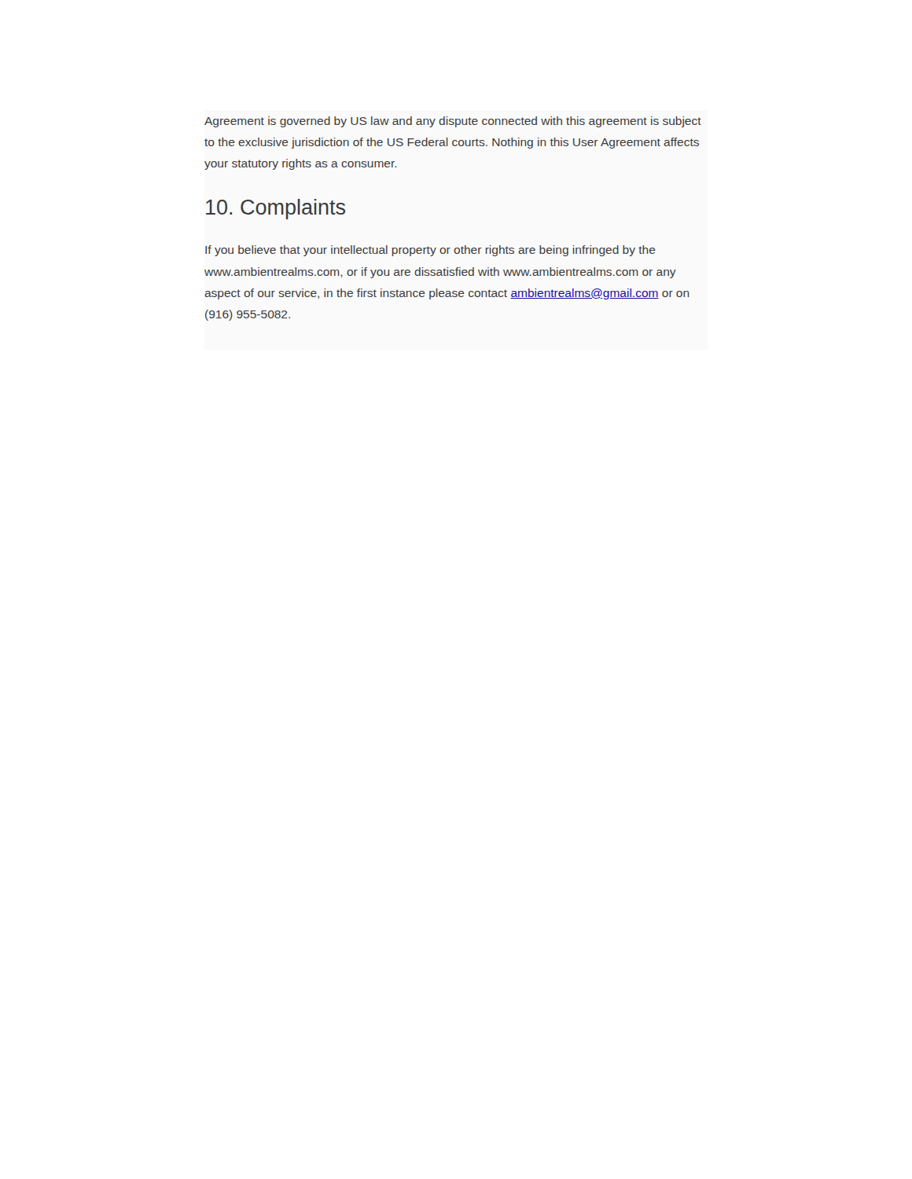Agreement is governed by US law and any dispute connected with this agreement is subject to the exclusive jurisdiction of the US Federal courts. Nothing in this User Agreement affects your statutory rights as a consumer.
10. Complaints
If you believe that your intellectual property or other rights are being infringed by the www.ambientrealms.com, or if you are dissatisfied with www.ambientrealms.com or any aspect of our service, in the first instance please contact ambientrealms@gmail.com or on (916) 955-5082.